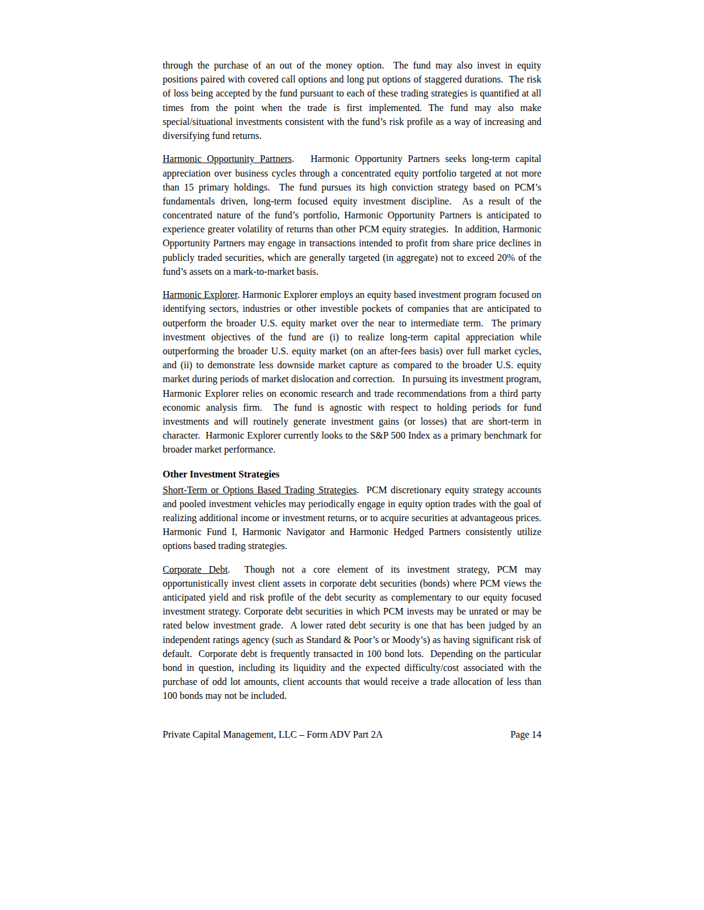through the purchase of an out of the money option. The fund may also invest in equity positions paired with covered call options and long put options of staggered durations. The risk of loss being accepted by the fund pursuant to each of these trading strategies is quantified at all times from the point when the trade is first implemented. The fund may also make special/situational investments consistent with the fund’s risk profile as a way of increasing and diversifying fund returns.
Harmonic Opportunity Partners. Harmonic Opportunity Partners seeks long-term capital appreciation over business cycles through a concentrated equity portfolio targeted at not more than 15 primary holdings. The fund pursues its high conviction strategy based on PCM’s fundamentals driven, long-term focused equity investment discipline. As a result of the concentrated nature of the fund’s portfolio, Harmonic Opportunity Partners is anticipated to experience greater volatility of returns than other PCM equity strategies. In addition, Harmonic Opportunity Partners may engage in transactions intended to profit from share price declines in publicly traded securities, which are generally targeted (in aggregate) not to exceed 20% of the fund’s assets on a mark-to-market basis.
Harmonic Explorer. Harmonic Explorer employs an equity based investment program focused on identifying sectors, industries or other investible pockets of companies that are anticipated to outperform the broader U.S. equity market over the near to intermediate term. The primary investment objectives of the fund are (i) to realize long-term capital appreciation while outperforming the broader U.S. equity market (on an after-fees basis) over full market cycles, and (ii) to demonstrate less downside market capture as compared to the broader U.S. equity market during periods of market dislocation and correction. In pursuing its investment program, Harmonic Explorer relies on economic research and trade recommendations from a third party economic analysis firm. The fund is agnostic with respect to holding periods for fund investments and will routinely generate investment gains (or losses) that are short-term in character. Harmonic Explorer currently looks to the S&P 500 Index as a primary benchmark for broader market performance.
Other Investment Strategies
Short-Term or Options Based Trading Strategies. PCM discretionary equity strategy accounts and pooled investment vehicles may periodically engage in equity option trades with the goal of realizing additional income or investment returns, or to acquire securities at advantageous prices. Harmonic Fund I, Harmonic Navigator and Harmonic Hedged Partners consistently utilize options based trading strategies.
Corporate Debt. Though not a core element of its investment strategy, PCM may opportunistically invest client assets in corporate debt securities (bonds) where PCM views the anticipated yield and risk profile of the debt security as complementary to our equity focused investment strategy. Corporate debt securities in which PCM invests may be unrated or may be rated below investment grade. A lower rated debt security is one that has been judged by an independent ratings agency (such as Standard & Poor’s or Moody’s) as having significant risk of default. Corporate debt is frequently transacted in 100 bond lots. Depending on the particular bond in question, including its liquidity and the expected difficulty/cost associated with the purchase of odd lot amounts, client accounts that would receive a trade allocation of less than 100 bonds may not be included.
Private Capital Management, LLC – Form ADV Part 2A
Page 14